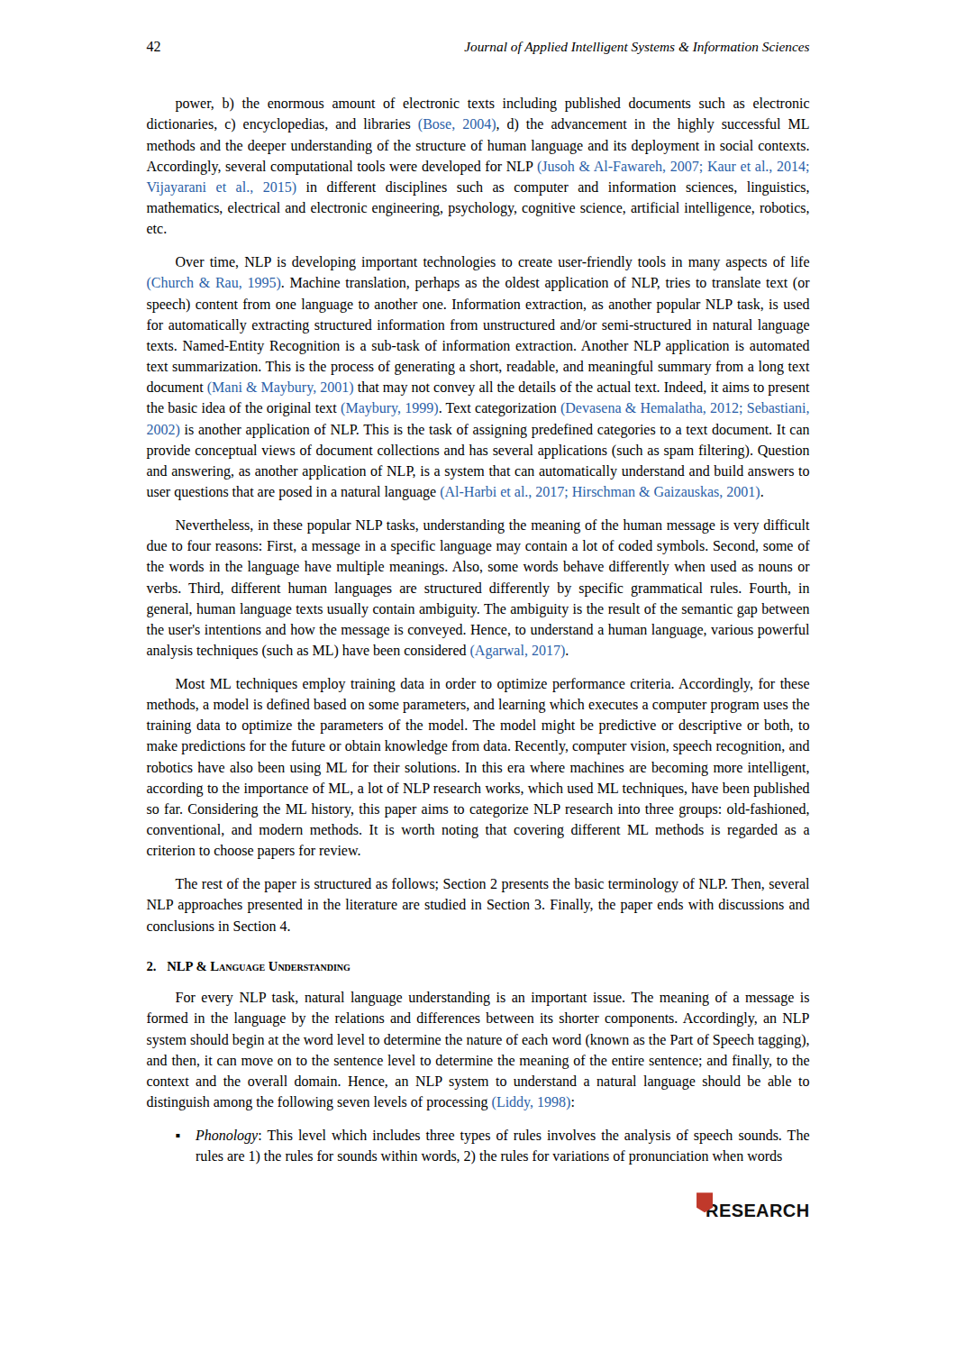42 Journal of Applied Intelligent Systems & Information Sciences
power, b) the enormous amount of electronic texts including published documents such as electronic dictionaries, c) encyclopedias, and libraries (Bose, 2004), d) the advancement in the highly successful ML methods and the deeper understanding of the structure of human language and its deployment in social contexts. Accordingly, several computational tools were developed for NLP (Jusoh & Al-Fawareh, 2007; Kaur et al., 2014; Vijayarani et al., 2015) in different disciplines such as computer and information sciences, linguistics, mathematics, electrical and electronic engineering, psychology, cognitive science, artificial intelligence, robotics, etc.
Over time, NLP is developing important technologies to create user-friendly tools in many aspects of life (Church & Rau, 1995). Machine translation, perhaps as the oldest application of NLP, tries to translate text (or speech) content from one language to another one. Information extraction, as another popular NLP task, is used for automatically extracting structured information from unstructured and/or semi-structured in natural language texts. Named-Entity Recognition is a sub-task of information extraction. Another NLP application is automated text summarization. This is the process of generating a short, readable, and meaningful summary from a long text document (Mani & Maybury, 2001) that may not convey all the details of the actual text. Indeed, it aims to present the basic idea of the original text (Maybury, 1999). Text categorization (Devasena & Hemalatha, 2012; Sebastiani, 2002) is another application of NLP. This is the task of assigning predefined categories to a text document. It can provide conceptual views of document collections and has several applications (such as spam filtering). Question and answering, as another application of NLP, is a system that can automatically understand and build answers to user questions that are posed in a natural language (Al-Harbi et al., 2017; Hirschman & Gaizauskas, 2001).
Nevertheless, in these popular NLP tasks, understanding the meaning of the human message is very difficult due to four reasons: First, a message in a specific language may contain a lot of coded symbols. Second, some of the words in the language have multiple meanings. Also, some words behave differently when used as nouns or verbs. Third, different human languages are structured differently by specific grammatical rules. Fourth, in general, human language texts usually contain ambiguity. The ambiguity is the result of the semantic gap between the user's intentions and how the message is conveyed. Hence, to understand a human language, various powerful analysis techniques (such as ML) have been considered (Agarwal, 2017).
Most ML techniques employ training data in order to optimize performance criteria. Accordingly, for these methods, a model is defined based on some parameters, and learning which executes a computer program uses the training data to optimize the parameters of the model. The model might be predictive or descriptive or both, to make predictions for the future or obtain knowledge from data. Recently, computer vision, speech recognition, and robotics have also been using ML for their solutions. In this era where machines are becoming more intelligent, according to the importance of ML, a lot of NLP research works, which used ML techniques, have been published so far. Considering the ML history, this paper aims to categorize NLP research into three groups: old-fashioned, conventional, and modern methods. It is worth noting that covering different ML methods is regarded as a criterion to choose papers for review.
The rest of the paper is structured as follows; Section 2 presents the basic terminology of NLP. Then, several NLP approaches presented in the literature are studied in Section 3. Finally, the paper ends with discussions and conclusions in Section 4.
2. NLP & Language Understanding
For every NLP task, natural language understanding is an important issue. The meaning of a message is formed in the language by the relations and differences between its shorter components. Accordingly, an NLP system should begin at the word level to determine the nature of each word (known as the Part of Speech tagging), and then, it can move on to the sentence level to determine the meaning of the entire sentence; and finally, to the context and the overall domain. Hence, an NLP system to understand a natural language should be able to distinguish among the following seven levels of processing (Liddy, 1998):
Phonology: This level which includes three types of rules involves the analysis of speech sounds. The rules are 1) the rules for sounds within words, 2) the rules for variations of pronunciation when words
RE SEARCH